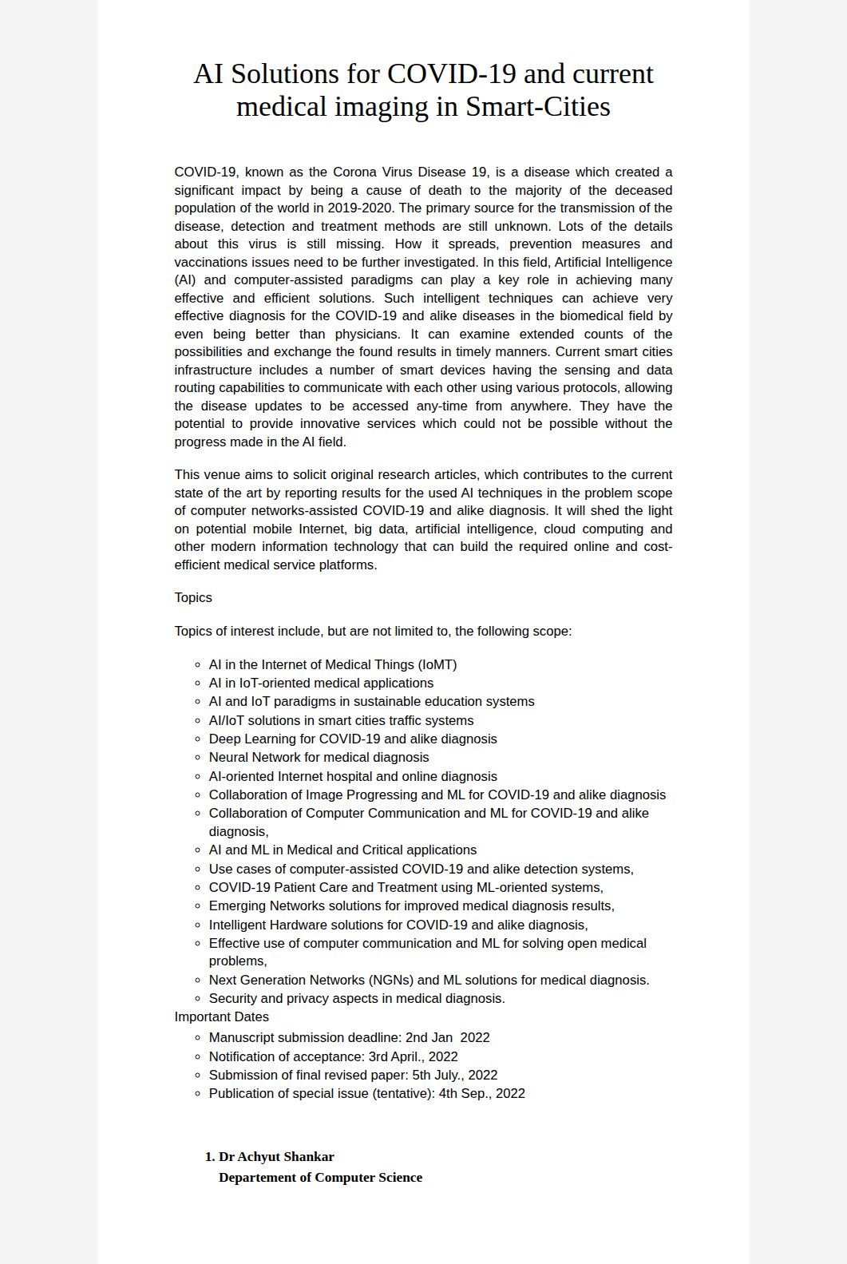AI Solutions for COVID-19 and current medical imaging in Smart-Cities
COVID-19, known as the Corona Virus Disease 19, is a disease which created a significant impact by being a cause of death to the majority of the deceased population of the world in 2019-2020. The primary source for the transmission of the disease, detection and treatment methods are still unknown. Lots of the details about this virus is still missing. How it spreads, prevention measures and vaccinations issues need to be further investigated. In this field, Artificial Intelligence (AI) and computer-assisted paradigms can play a key role in achieving many effective and efficient solutions. Such intelligent techniques can achieve very effective diagnosis for the COVID-19 and alike diseases in the biomedical field by even being better than physicians. It can examine extended counts of the possibilities and exchange the found results in timely manners. Current smart cities infrastructure includes a number of smart devices having the sensing and data routing capabilities to communicate with each other using various protocols, allowing the disease updates to be accessed any-time from anywhere. They have the potential to provide innovative services which could not be possible without the progress made in the AI field.
This venue aims to solicit original research articles, which contributes to the current state of the art by reporting results for the used AI techniques in the problem scope of computer networks-assisted COVID-19 and alike diagnosis. It will shed the light on potential mobile Internet, big data, artificial intelligence, cloud computing and other modern information technology that can build the required online and cost-efficient medical service platforms.
Topics
Topics of interest include, but are not limited to, the following scope:
AI in the Internet of Medical Things (IoMT)
AI in IoT-oriented medical applications
AI and IoT paradigms in sustainable education systems
AI/IoT solutions in smart cities traffic systems
Deep Learning for COVID-19 and alike diagnosis
Neural Network for medical diagnosis
AI-oriented Internet hospital and online diagnosis
Collaboration of Image Progressing and ML for COVID-19 and alike diagnosis
Collaboration of Computer Communication and ML for COVID-19 and alike diagnosis,
AI and ML in Medical and Critical applications
Use cases of computer-assisted COVID-19 and alike detection systems,
COVID-19 Patient Care and Treatment using ML-oriented systems,
Emerging Networks solutions for improved medical diagnosis results,
Intelligent Hardware solutions for COVID-19 and alike diagnosis,
Effective use of computer communication and ML for solving open medical problems,
Next Generation Networks (NGNs) and ML solutions for medical diagnosis.
Security and privacy aspects in medical diagnosis.
Important Dates
Manuscript submission deadline: 2nd Jan 2022
Notification of acceptance: 3rd April., 2022
Submission of final revised paper: 5th July., 2022
Publication of special issue (tentative): 4th Sep., 2022
Dr Achyut Shankar
Departement of Computer Science